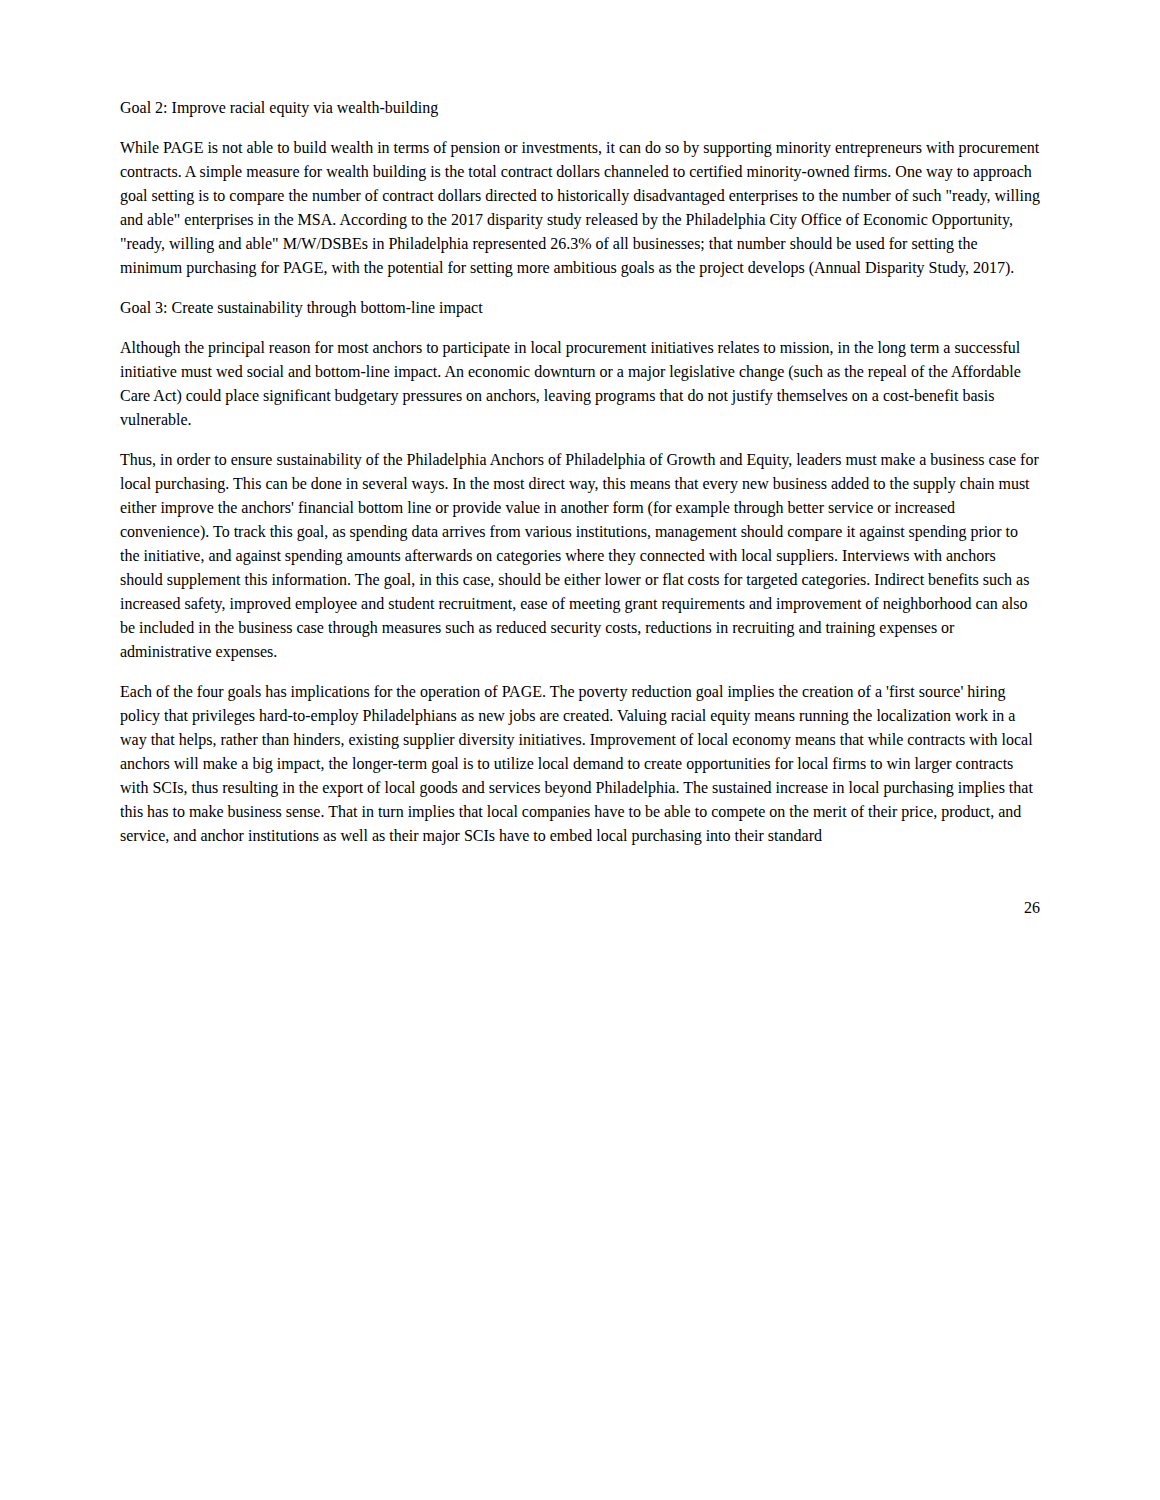Goal 2: Improve racial equity via wealth-building
While PAGE is not able to build wealth in terms of pension or investments, it can do so by supporting minority entrepreneurs with procurement contracts. A simple measure for wealth building is the total contract dollars channeled to certified minority-owned firms. One way to approach goal setting is to compare the number of contract dollars directed to historically disadvantaged enterprises to the number of such "ready, willing and able" enterprises in the MSA. According to the 2017 disparity study released by the Philadelphia City Office of Economic Opportunity, "ready, willing and able" M/W/DSBEs in Philadelphia represented 26.3% of all businesses; that number should be used for setting the minimum purchasing for PAGE, with the potential for setting more ambitious goals as the project develops (Annual Disparity Study, 2017).
Goal 3: Create sustainability through bottom-line impact
Although the principal reason for most anchors to participate in local procurement initiatives relates to mission, in the long term a successful initiative must wed social and bottom-line impact. An economic downturn or a major legislative change (such as the repeal of the Affordable Care Act) could place significant budgetary pressures on anchors, leaving programs that do not justify themselves on a cost-benefit basis vulnerable.
Thus, in order to ensure sustainability of the Philadelphia Anchors of Philadelphia of Growth and Equity, leaders must make a business case for local purchasing. This can be done in several ways. In the most direct way, this means that every new business added to the supply chain must either improve the anchors' financial bottom line or provide value in another form (for example through better service or increased convenience). To track this goal, as spending data arrives from various institutions, management should compare it against spending prior to the initiative, and against spending amounts afterwards on categories where they connected with local suppliers. Interviews with anchors should supplement this information. The goal, in this case, should be either lower or flat costs for targeted categories. Indirect benefits such as increased safety, improved employee and student recruitment, ease of meeting grant requirements and improvement of neighborhood can also be included in the business case through measures such as reduced security costs, reductions in recruiting and training expenses or administrative expenses.
Each of the four goals has implications for the operation of PAGE. The poverty reduction goal implies the creation of a 'first source' hiring policy that privileges hard-to-employ Philadelphians as new jobs are created. Valuing racial equity means running the localization work in a way that helps, rather than hinders, existing supplier diversity initiatives. Improvement of local economy means that while contracts with local anchors will make a big impact, the longer-term goal is to utilize local demand to create opportunities for local firms to win larger contracts with SCIs, thus resulting in the export of local goods and services beyond Philadelphia. The sustained increase in local purchasing implies that this has to make business sense. That in turn implies that local companies have to be able to compete on the merit of their price, product, and service, and anchor institutions as well as their major SCIs have to embed local purchasing into their standard
26